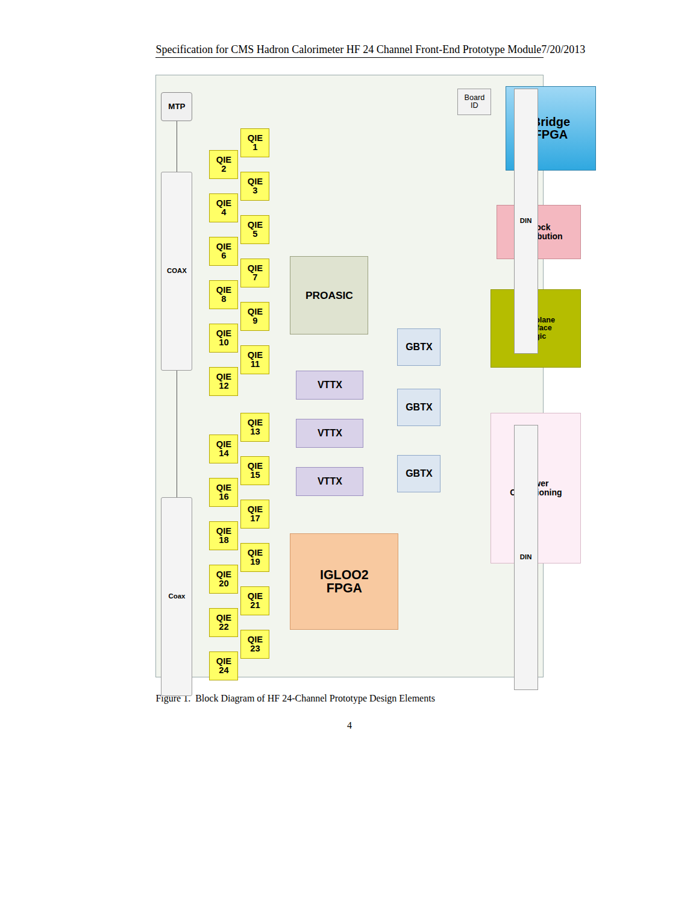Specification for CMS Hadron Calorimeter HF 24 Channel Front-End Prototype Module 7/20/2013
MTP
COAX
Coax
QIE
1
QIE
3
QIE
5
QIE
7
QIE
9
QIE
11
QIE
13
QIE
15
QIE
17
QIE
19
QIE
21
QIE
23
QIE
2
QIE
4
QIE
6
QIE
8
QIE
10
QIE
12
QIE
14
QIE
16
QIE
18
QIE
20
QIE
22
QIE
24
PROASIC
VTTX
VTTX
VTTX
GBTX
GBTX
GBTX
Board
ID
Bridge
FPGA
Clock
Distribution
Backplane
Interface
Logic
Power
Conditioning
IGLOO2
FPGA
DIN
DIN
Figure 1. Block Diagram of HF 24-Channel Prototype Design Elements
4